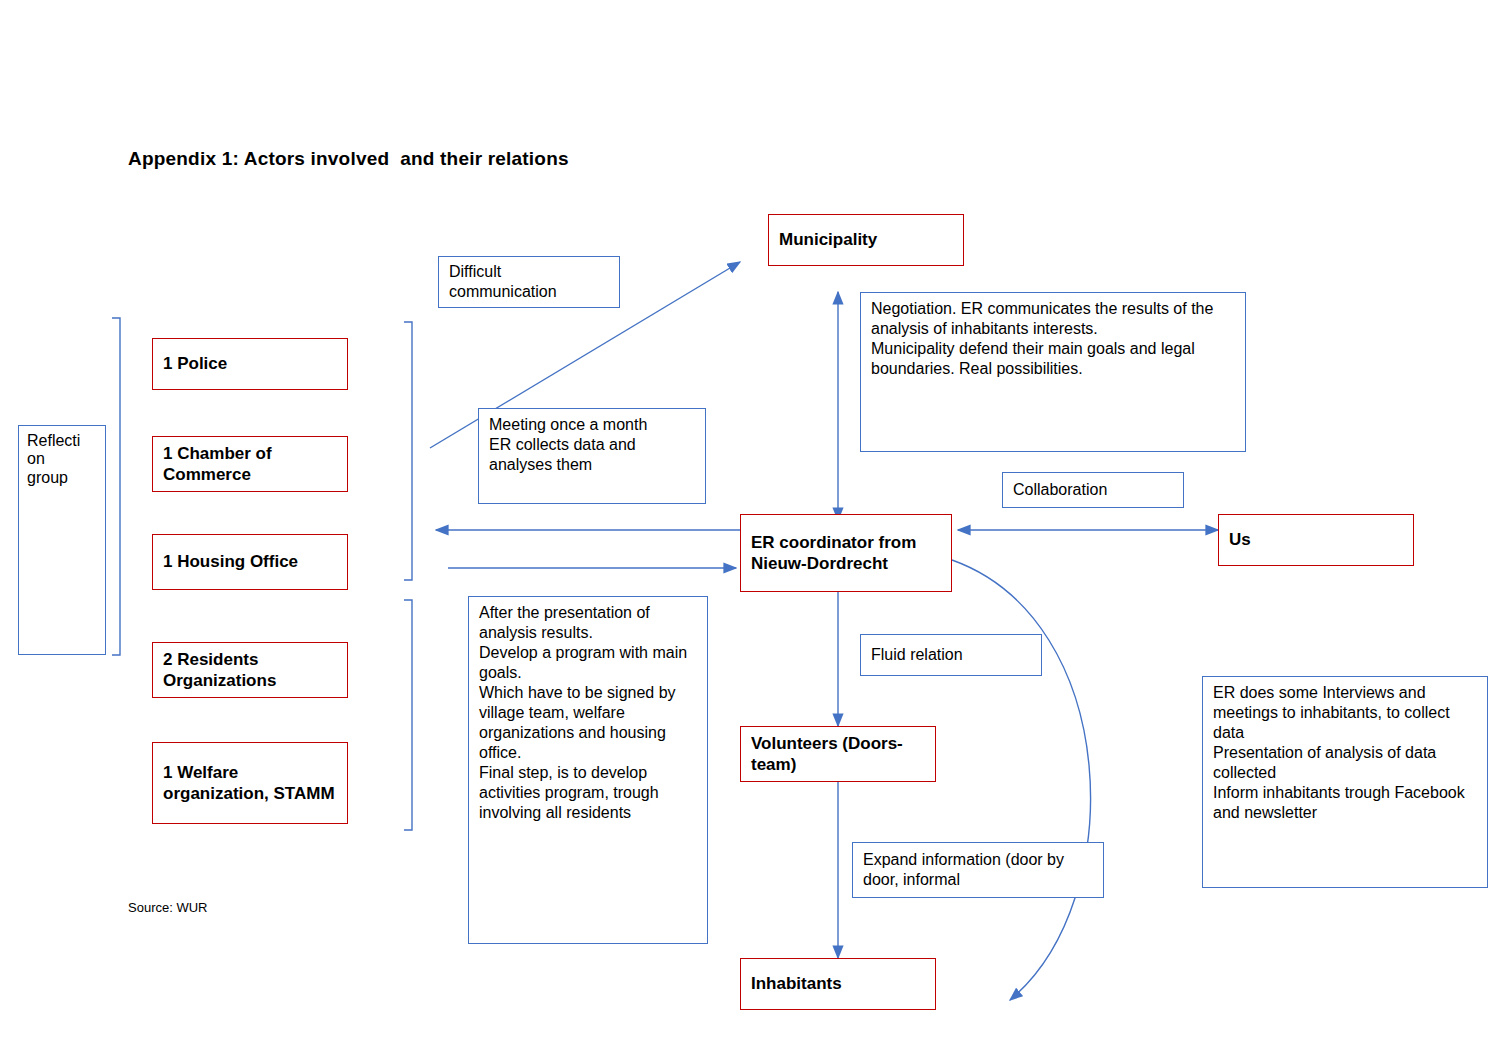Appendix 1: Actors involved and their relations
Reflecti
on
group
1 Police
1 Chamber of Commerce
1 Housing Office
2 Residents Organizations
1 Welfare organization, STAMM
Difficult communication
Meeting once a month
ER collects data and analyses them
After the presentation of analysis results.
Develop a program with main goals.
Which have to be signed by village team, welfare organizations and housing office.
Final step, is to develop activities program, trough involving all residents
Municipality
Negotiation. ER communicates the results of the analysis of inhabitants interests.
Municipality defend their main goals and legal boundaries. Real possibilities.
Collaboration
ER coordinator from Nieuw-Dordrecht
Us
Fluid relation
Volunteers (Doors-team)
ER does some Interviews and meetings to inhabitants, to collect data
Presentation of analysis of data collected
Inform inhabitants trough Facebook and newsletter
Expand information (door by door, informal
Inhabitants
Source: WUR